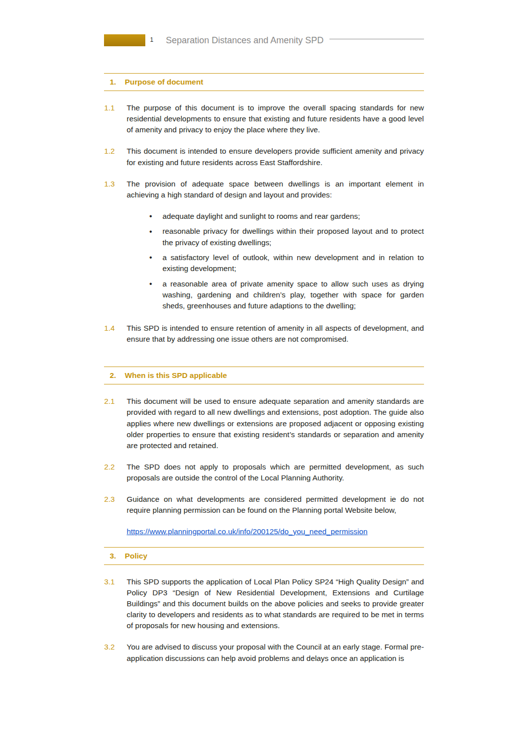1
Separation Distances and Amenity SPD
1. Purpose of document
1.1
The purpose of this document is to improve the overall spacing standards for new residential developments to ensure that existing and future residents have a good level of amenity and privacy to enjoy the place where they live.
1.2
This document is intended to ensure developers provide sufficient amenity and privacy for existing and future residents across East Staffordshire.
1.3
The provision of adequate space between dwellings is an important element in achieving a high standard of design and layout and provides:
adequate daylight and sunlight to rooms and rear gardens;
reasonable privacy for dwellings within their proposed layout and to protect the privacy of existing dwellings;
a satisfactory level of outlook, within new development and in relation to existing development;
a reasonable area of private amenity space to allow such uses as drying washing, gardening and children’s play, together with space for garden sheds, greenhouses and future adaptions to the dwelling;
1.4
This SPD is intended to ensure retention of amenity in all aspects of development, and ensure that by addressing one issue others are not compromised.
2. When is this SPD applicable
2.1
This document will be used to ensure adequate separation and amenity standards are provided with regard to all new dwellings and extensions, post adoption. The guide also applies where new dwellings or extensions are proposed adjacent or opposing existing older properties to ensure that existing resident’s standards or separation and amenity are protected and retained.
2.2
The SPD does not apply to proposals which are permitted development, as such proposals are outside the control of the Local Planning Authority.
2.3
Guidance on what developments are considered permitted development ie do not require planning permission can be found on the Planning portal Website below,
https://www.planningportal.co.uk/info/200125/do_you_need_permission
3. Policy
3.1
This SPD supports the application of Local Plan Policy SP24 “High Quality Design” and Policy DP3 “Design of New Residential Development, Extensions and Curtilage Buildings” and this document builds on the above policies and seeks to provide greater clarity to developers and residents as to what standards are required to be met in terms of proposals for new housing and extensions.
3.2
You are advised to discuss your proposal with the Council at an early stage. Formal pre-application discussions can help avoid problems and delays once an application is